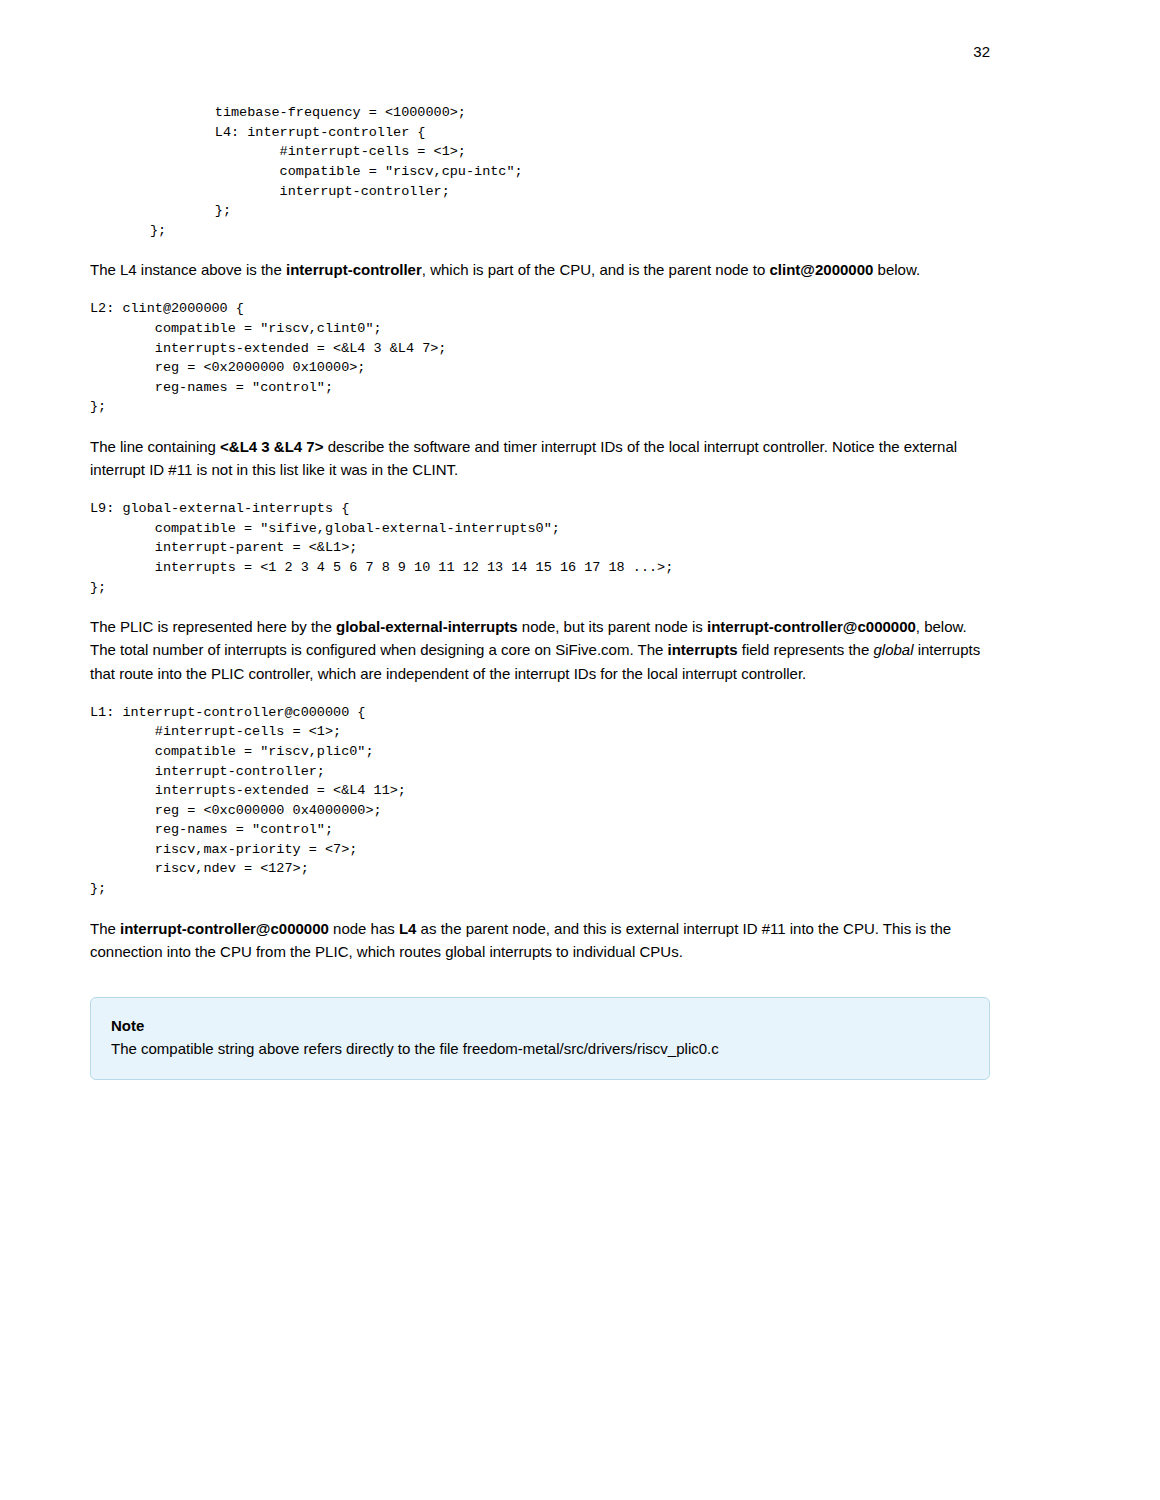32
        timebase-frequency = <1000000>;
        L4: interrupt-controller {
                #interrupt-cells = <1>;
                compatible = "riscv,cpu-intc";
                interrupt-controller;
        };
};
The L4 instance above is the interrupt-controller, which is part of the CPU, and is the parent node to clint@2000000 below.
L2: clint@2000000 {
        compatible = "riscv,clint0";
        interrupts-extended = <&L4 3 &L4 7>;
        reg = <0x2000000 0x10000>;
        reg-names = "control";
};
The line containing <&L4 3 &L4 7> describe the software and timer interrupt IDs of the local interrupt controller. Notice the external interrupt ID #11 is not in this list like it was in the CLINT.
L9: global-external-interrupts {
        compatible = "sifive,global-external-interrupts0";
        interrupt-parent = <&L1>;
        interrupts = <1 2 3 4 5 6 7 8 9 10 11 12 13 14 15 16 17 18 ...>;
};
The PLIC is represented here by the global-external-interrupts node, but its parent node is interrupt-controller@c000000, below. The total number of interrupts is configured when designing a core on SiFive.com. The interrupts field represents the global interrupts that route into the PLIC controller, which are independent of the interrupt IDs for the local interrupt controller.
L1: interrupt-controller@c000000 {
        #interrupt-cells = <1>;
        compatible = "riscv,plic0";
        interrupt-controller;
        interrupts-extended = <&L4 11>;
        reg = <0xc000000 0x4000000>;
        reg-names = "control";
        riscv,max-priority = <7>;
        riscv,ndev = <127>;
};
The interrupt-controller@c000000 node has L4 as the parent node, and this is external interrupt ID #11 into the CPU. This is the connection into the CPU from the PLIC, which routes global interrupts to individual CPUs.
Note
The compatible string above refers directly to the file freedom-metal/src/drivers/riscv_plic0.c